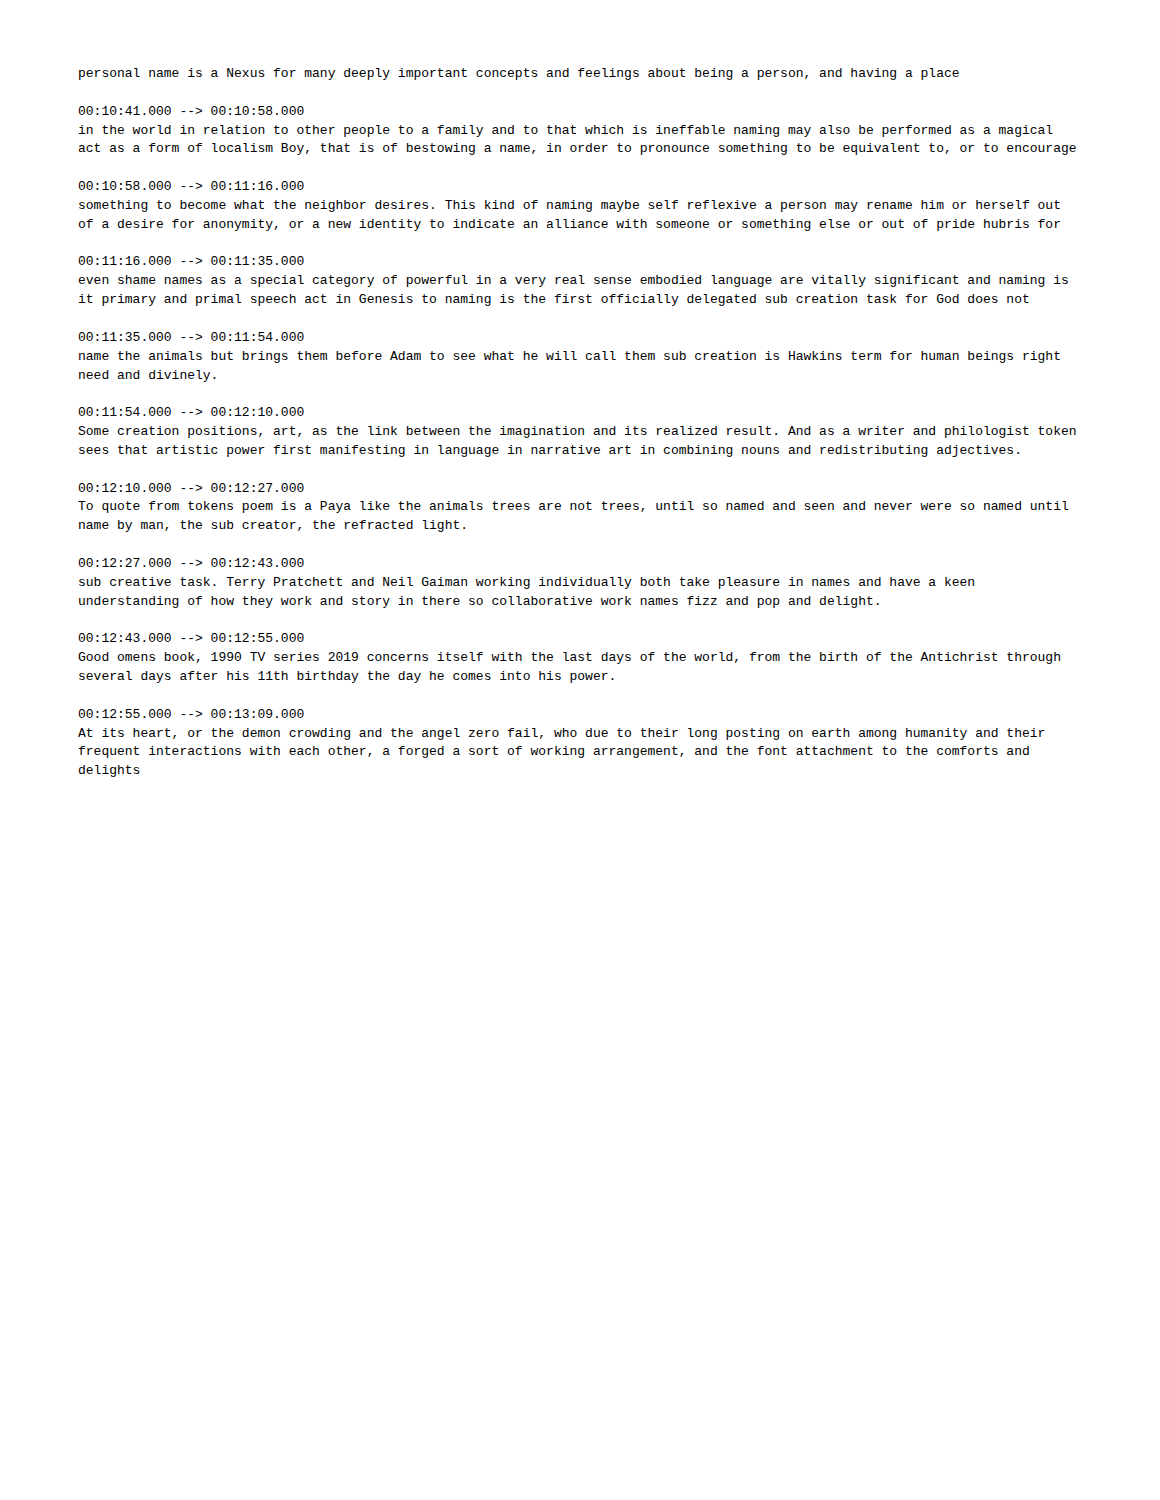personal name is a Nexus for many deeply important concepts and feelings about being a person, and having a place
00:10:41.000 --> 00:10:58.000
in the world in relation to other people to a family and to that which is ineffable naming may also be performed as a magical act as a form of localism Boy, that is of bestowing a name, in order to pronounce something to be equivalent to, or to encourage
00:10:58.000 --> 00:11:16.000
something to become what the neighbor desires. This kind of naming maybe self reflexive a person may rename him or herself out of a desire for anonymity, or a new identity to indicate an alliance with someone or something else or out of pride hubris for
00:11:16.000 --> 00:11:35.000
even shame names as a special category of powerful in a very real sense embodied language are vitally significant and naming is it primary and primal speech act in Genesis to naming is the first officially delegated sub creation task for God does not
00:11:35.000 --> 00:11:54.000
name the animals but brings them before Adam to see what he will call them sub creation is Hawkins term for human beings right need and divinely.
00:11:54.000 --> 00:12:10.000
Some creation positions, art, as the link between the imagination and its realized result. And as a writer and philologist token sees that artistic power first manifesting in language in narrative art in combining nouns and redistributing adjectives.
00:12:10.000 --> 00:12:27.000
To quote from tokens poem is a Paya like the animals trees are not trees, until so named and seen and never were so named until name by man, the sub creator, the refracted light.
00:12:27.000 --> 00:12:43.000
sub creative task. Terry Pratchett and Neil Gaiman working individually both take pleasure in names and have a keen understanding of how they work and story in there so collaborative work names fizz and pop and delight.
00:12:43.000 --> 00:12:55.000
Good omens book, 1990 TV series 2019 concerns itself with the last days of the world, from the birth of the Antichrist through several days after his 11th birthday the day he comes into his power.
00:12:55.000 --> 00:13:09.000
At its heart, or the demon crowding and the angel zero fail, who due to their long posting on earth among humanity and their frequent interactions with each other, a forged a sort of working arrangement, and the font attachment to the comforts and delights